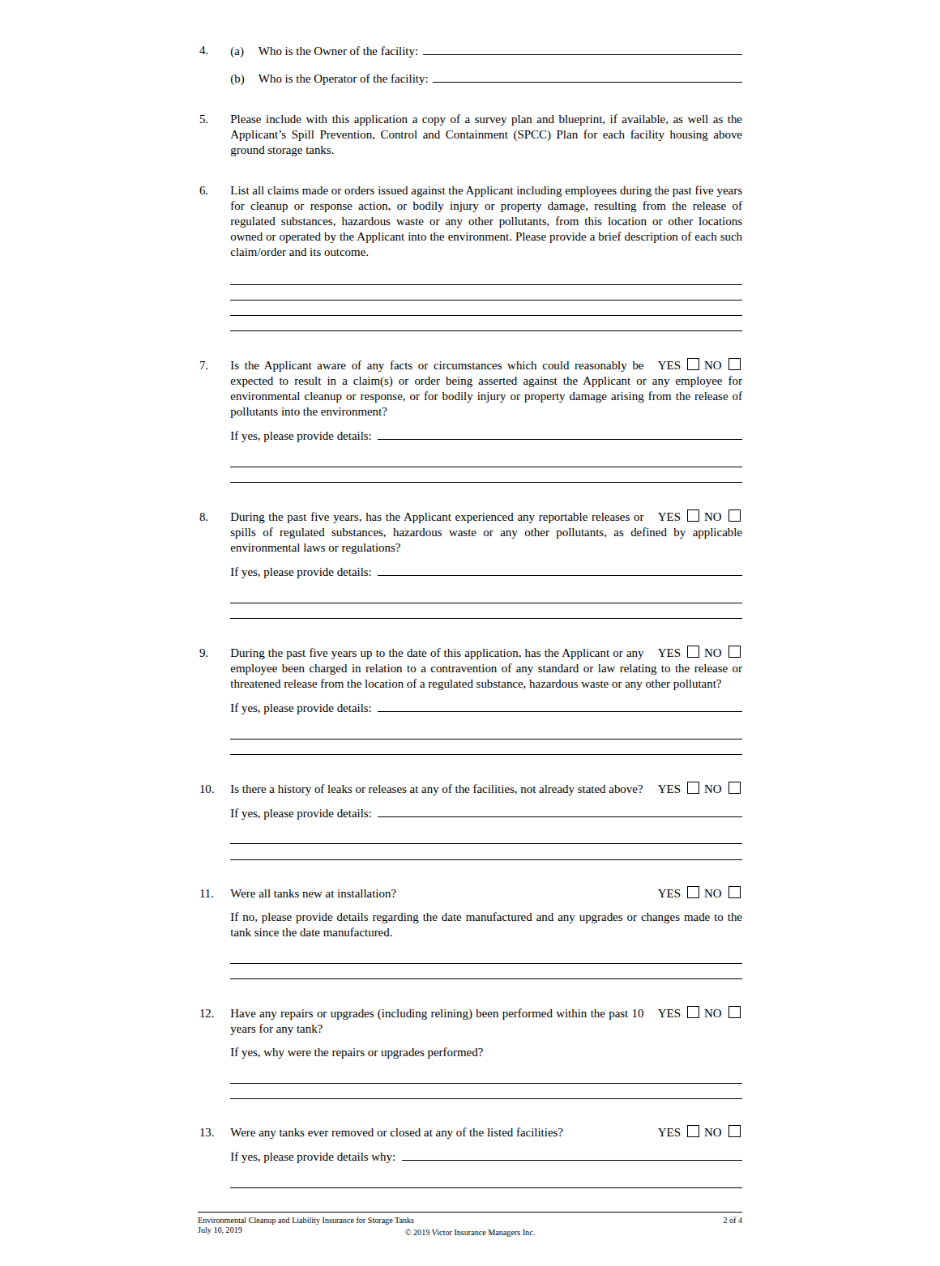4.
(a)
Who is the Owner of the facility:
(b)
Who is the Operator of the facility:
5.
Please include with this application a copy of a survey plan and blueprint, if available, as well as the Applicant’s Spill Prevention, Control and Containment (SPCC) Plan for each facility housing above ground storage tanks.
6.
List all claims made or orders issued against the Applicant including employees during the past five years for cleanup or response action, or bodily injury or property damage, resulting from the release of regulated substances, hazardous waste or any other pollutants, from this location or other locations owned or operated by the Applicant into the environment. Please provide a brief description of each such claim/order and its outcome.
7.
YES NO Is the Applicant aware of any facts or circumstances which could reasonably be expected to result in a claim(s) or order being asserted against the Applicant or any employee for environmental cleanup or response, or for bodily injury or property damage arising from the release of pollutants into the environment?
If yes, please provide details:
8.
YES NO During the past five years, has the Applicant experienced any reportable releases or spills of regulated substances, hazardous waste or any other pollutants, as defined by applicable environmental laws or regulations?
If yes, please provide details:
9.
YES NO During the past five years up to the date of this application, has the Applicant or any employee been charged in relation to a contravention of any standard or law relating to the release or threatened release from the location of a regulated substance, hazardous waste or any other pollutant?
If yes, please provide details:
10.
YES NO Is there a history of leaks or releases at any of the facilities, not already stated above?
If yes, please provide details:
11.
YES NO Were all tanks new at installation?
If no, please provide details regarding the date manufactured and any upgrades or changes made to the tank since the date manufactured.
12.
YES NO Have any repairs or upgrades (including relining) been performed within the past 10 years for any tank?
If yes, why were the repairs or upgrades performed?
13.
YES NO Were any tanks ever removed or closed at any of the listed facilities?
If yes, please provide details why:
Environmental Cleanup and Liability Insurance for Storage Tanks
July 10, 2019
2 of 4
© 2019 Victor Insurance Managers Inc.